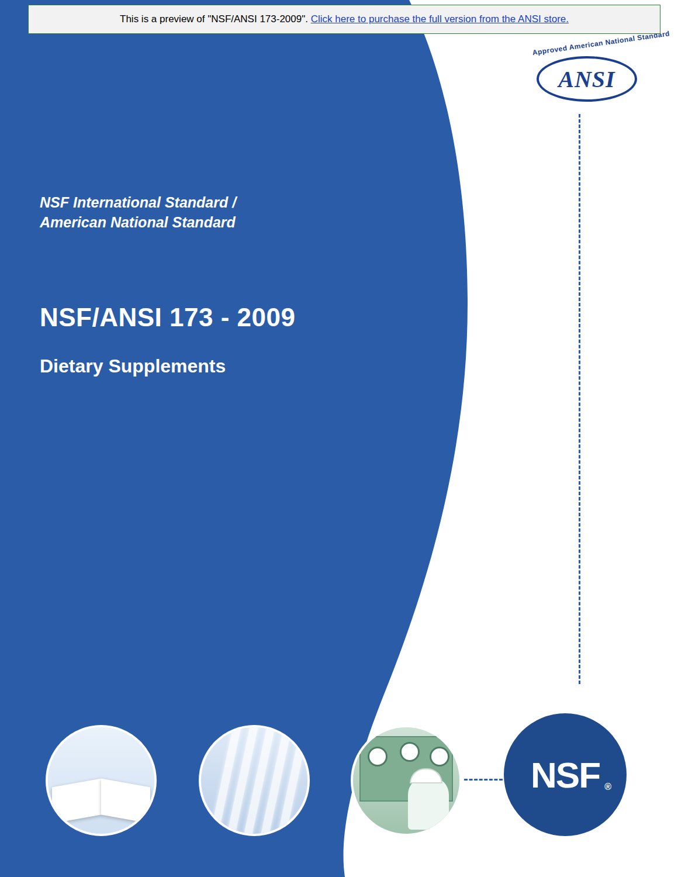This is a preview of "NSF/ANSI 173-2009". Click here to purchase the full version from the ANSI store.
Approved American National Standard
ANSI
NSF International Standard /
American National Standard
NSF/ANSI 173 - 2009
Dietary Supplements
NSF®
NSF International Standard / American National Standard NSF/ANSI 173 - 2009, Dietary Supplements.